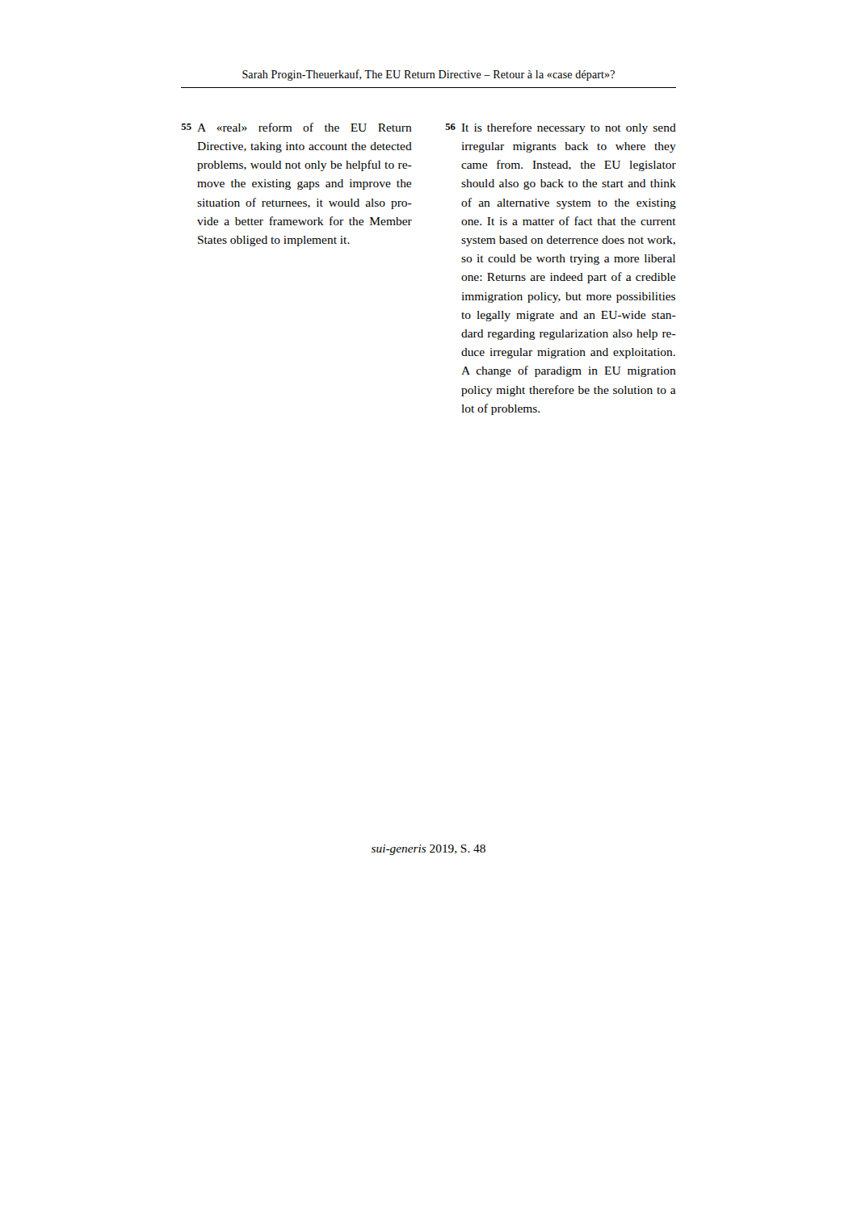Sarah Progin-Theuerkauf, The EU Return Directive – Retour à la «case départ»?
55
A «real» reform of the EU Return Directive, taking into account the detected problems, would not only be helpful to remove the existing gaps and improve the situation of returnees, it would also provide a better framework for the Member States obliged to implement it.
56
It is therefore necessary to not only send irregular migrants back to where they came from. Instead, the EU legislator should also go back to the start and think of an alternative system to the existing one. It is a matter of fact that the current system based on deterrence does not work, so it could be worth trying a more liberal one: Returns are indeed part of a credible immigration policy, but more possibilities to legally migrate and an EU-wide standard regarding regularization also help reduce irregular migration and exploitation. A change of paradigm in EU migration policy might therefore be the solution to a lot of problems.
sui-generis 2019, S. 48